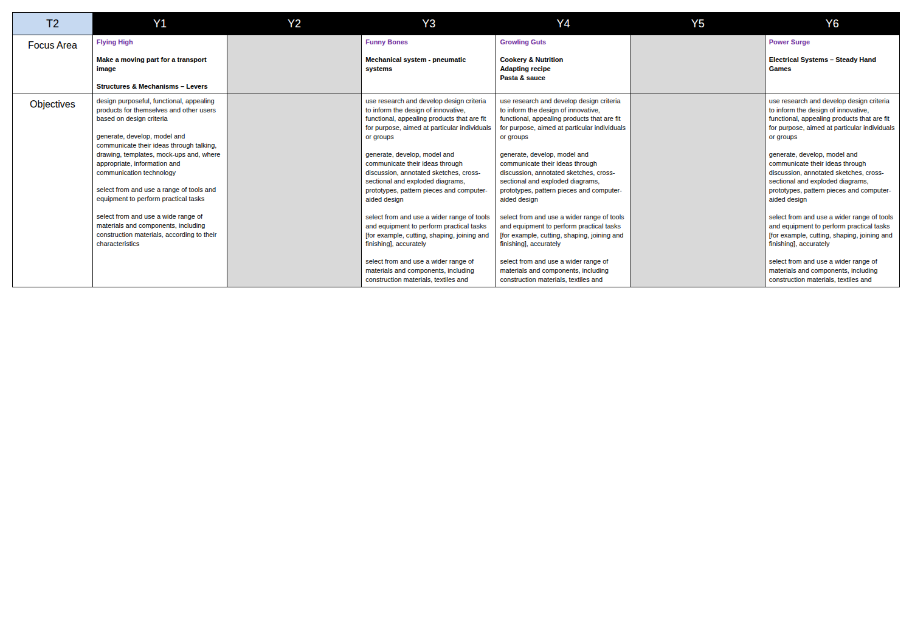| T2 | Y1 | Y2 | Y3 | Y4 | Y5 | Y6 |
| --- | --- | --- | --- | --- | --- | --- |
| Focus Area | Flying High Make a moving part for a transport image Structures & Mechanisms – Levers | | Funny Bones Mechanical system - pneumatic systems | Growling Guts Cookery & Nutrition Adapting recipe Pasta & sauce | | Power Surge Electrical Systems – Steady Hand Games |
| Objectives | design purposeful, functional, appealing products for themselves and other users based on design criteria generate, develop, model and communicate their ideas through talking, drawing, templates, mock-ups and, where appropriate, information and communication technology select from and use a range of tools and equipment to perform practical tasks select from and use a wide range of materials and components, including construction materials, according to their characteristics | | use research and develop design criteria to inform the design of innovative, functional, appealing products that are fit for purpose, aimed at particular individuals or groups generate, develop, model and communicate their ideas through discussion, annotated sketches, cross-sectional and exploded diagrams, prototypes, pattern pieces and computer-aided design select from and use a wider range of tools and equipment to perform practical tasks [for example, cutting, shaping, joining and finishing], accurately select from and use a wider range of materials and components, including construction materials, textiles and | use research and develop design criteria to inform the design of innovative, functional, appealing products that are fit for purpose, aimed at particular individuals or groups generate, develop, model and communicate their ideas through discussion, annotated sketches, cross-sectional and exploded diagrams, prototypes, pattern pieces and computer-aided design select from and use a wider range of tools and equipment to perform practical tasks [for example, cutting, shaping, joining and finishing], accurately select from and use a wider range of materials and components, including construction materials, textiles and | | use research and develop design criteria to inform the design of innovative, functional, appealing products that are fit for purpose, aimed at particular individuals or groups generate, develop, model and communicate their ideas through discussion, annotated sketches, cross-sectional and exploded diagrams, prototypes, pattern pieces and computer-aided design select from and use a wider range of tools and equipment to perform practical tasks [for example, cutting, shaping, joining and finishing], accurately select from and use a wider range of materials and components, including construction materials, textiles and |